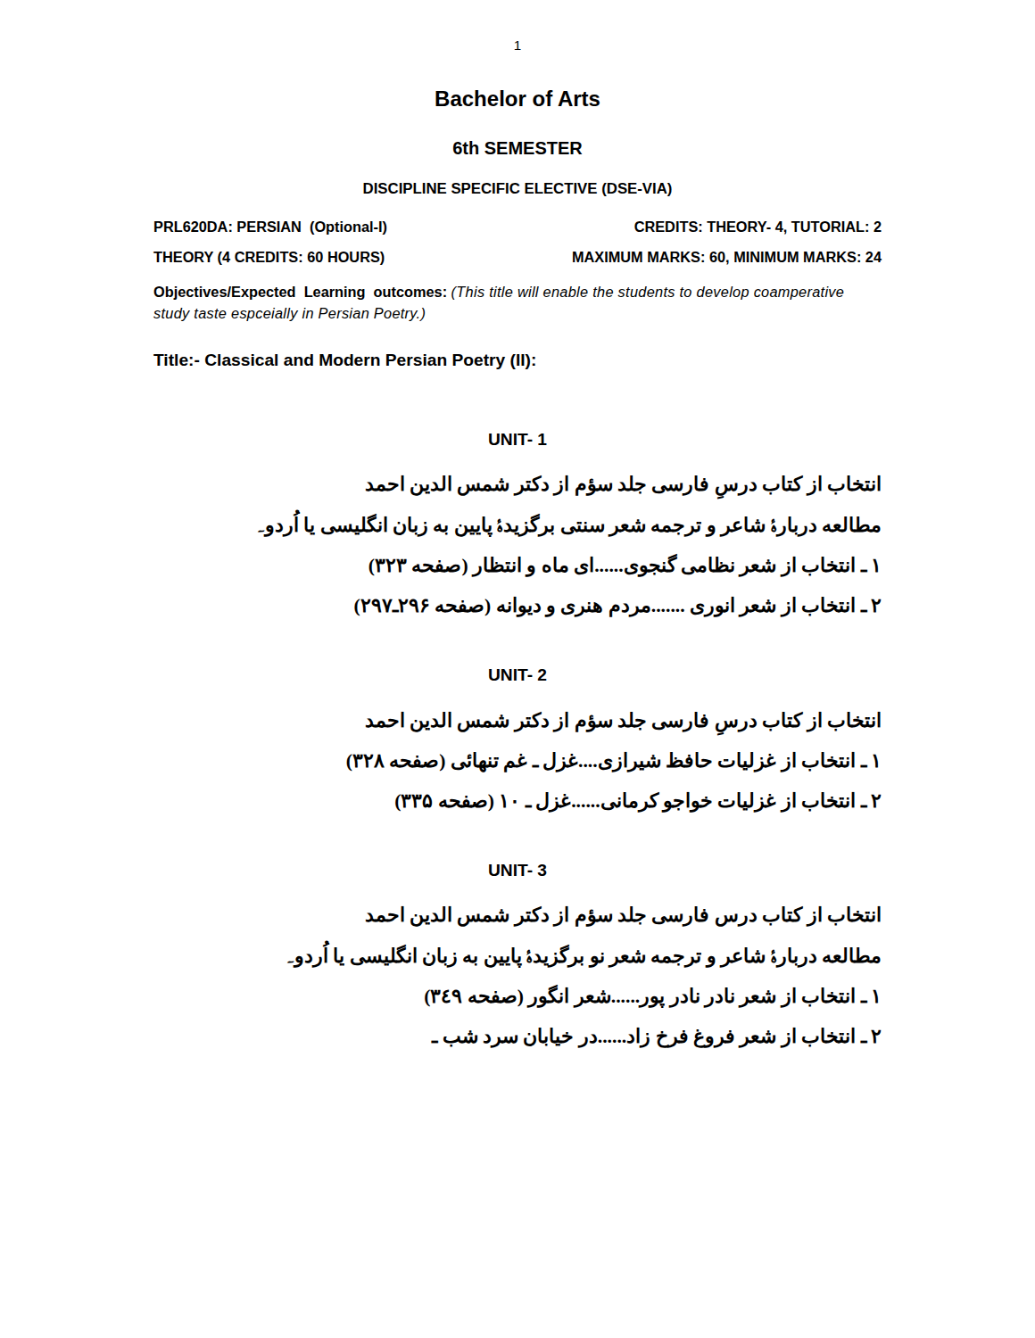1
Bachelor of Arts
6th SEMESTER
DISCIPLINE SPECIFIC ELECTIVE (DSE-VIA)
PRL620DA: PERSIAN (Optional-I) CREDITS: THEORY- 4, TUTORIAL: 2
THEORY (4 CREDITS: 60 HOURS) MAXIMUM MARKS: 60, MINIMUM MARKS: 24
Objectives/Expected Learning outcomes: (This title will enable the students to develop coamperative study taste espceially in Persian Poetry.)
Title:- Classical and Modern Persian Poetry (II):
UNIT- 1
انتخاب از کتاب درسِ فارسی جلد سؤم از دکتر شمس الدین احمد
مطالعه دربارۂ شاعر و ترجمه شعر سنتی برگزیدۂ پایین به زبان انگلیسی یا اُردو۔
۱ ـ انتخاب از شعر نظامی گنجوی......ای ماه و انتظار (صفحه ۳۲۳)
۲ ـ انتخاب از شعر انوری .......مردم هنری و دیوانه (صفحه ۲۹۶ـ۲۹۷)
UNIT- 2
انتخاب از کتاب درسِ فارسی جلد سؤم از دکتر شمس الدین احمد
۱ ـ انتخاب از غزلیات حافظ شیرازی....غزل ـ غم تنهائی (صفحه ۳۲۸)
۲ ـ انتخاب از غزلیات خواجو کرمانی......غزل ـ ۱۰ (صفحه ۳۳۵)
UNIT- 3
انتخاب از کتاب درس فارسی جلد سؤم از دکتر شمس الدین احمد
مطالعه دربارۂ شاعر و ترجمه شعر نو برگزیدۂ پایین به زبان انگلیسی یا اُردو۔
۱ ـ انتخاب از شعر نادر نادر پور......شعر انگور (صفحه ۳٤۹)
۲ ـ انتخاب از شعر فروغ فرخ زاد......در خیابان سرد شب ـ